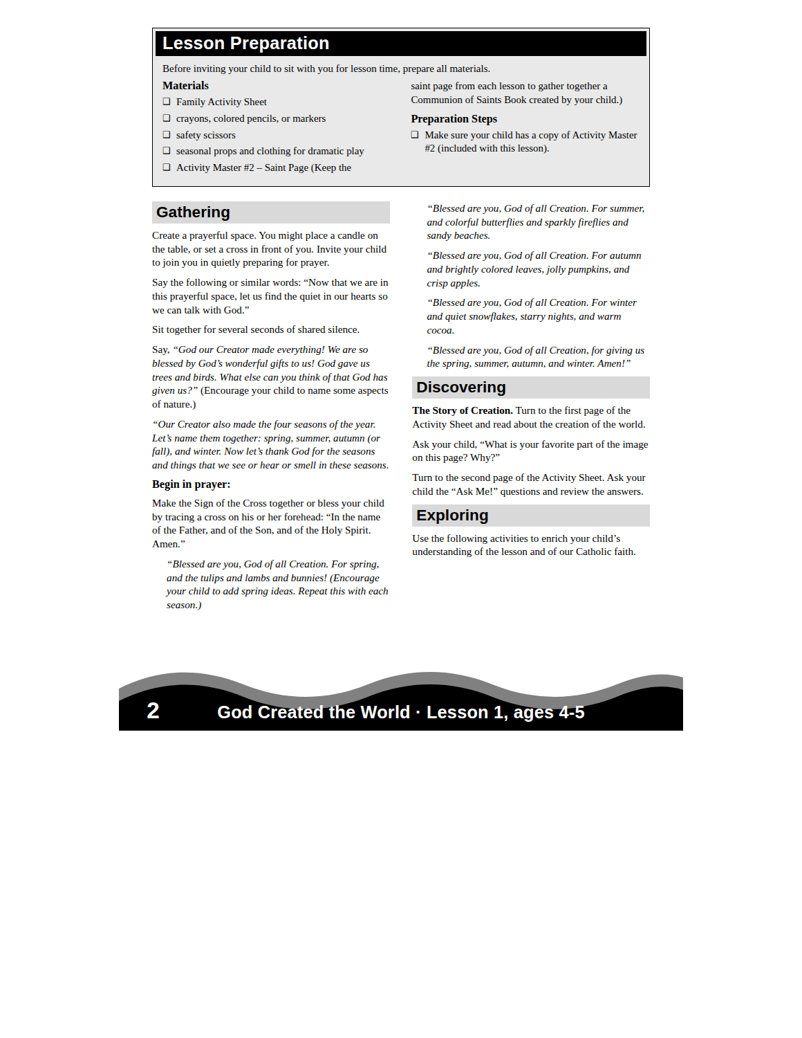Lesson Preparation
Before inviting your child to sit with you for lesson time, prepare all materials.
Materials
Family Activity Sheet
crayons, colored pencils, or markers
safety scissors
seasonal props and clothing for dramatic play
Activity Master #2 – Saint Page (Keep the
saint page from each lesson to gather together a Communion of Saints Book created by your child.)
Preparation Steps
Make sure your child has a copy of Activity Master #2 (included with this lesson).
Gathering
Create a prayerful space. You might place a candle on the table, or set a cross in front of you. Invite your child to join you in quietly preparing for prayer.
Say the following or similar words: “Now that we are in this prayerful space, let us find the quiet in our hearts so we can talk with God.”
Sit together for several seconds of shared silence.
Say, “God our Creator made everything! We are so blessed by God’s wonderful gifts to us! God gave us trees and birds. What else can you think of that God has given us?” (Encourage your child to name some aspects of nature.)
“Our Creator also made the four seasons of the year. Let’s name them together: spring, summer, autumn (or fall), and winter. Now let’s thank God for the seasons and things that we see or hear or smell in these seasons.
Begin in prayer:
Make the Sign of the Cross together or bless your child by tracing a cross on his or her forehead: “In the name of the Father, and of the Son, and of the Holy Spirit. Amen.”
“Blessed are you, God of all Creation. For spring, and the tulips and lambs and bunnies! (Encourage your child to add spring ideas. Repeat this with each season.)
“Blessed are you, God of all Creation. For summer, and colorful butterflies and sparkly fireflies and sandy beaches.
“Blessed are you, God of all Creation. For autumn and brightly colored leaves, jolly pumpkins, and crisp apples.
“Blessed are you, God of all Creation. For winter and quiet snowflakes, starry nights, and warm cocoa.
“Blessed are you, God of all Creation, for giving us the spring, summer, autumn, and winter. Amen!”
Discovering
The Story of Creation. Turn to the first page of the Activity Sheet and read about the creation of the world.
Ask your child, “What is your favorite part of the image on this page? Why?”
Turn to the second page of the Activity Sheet. Ask your child the “Ask Me!” questions and review the answers.
Exploring
Use the following activities to enrich your child’s understanding of the lesson and of our Catholic faith.
2
God Created the World · Lesson 1, ages 4-5